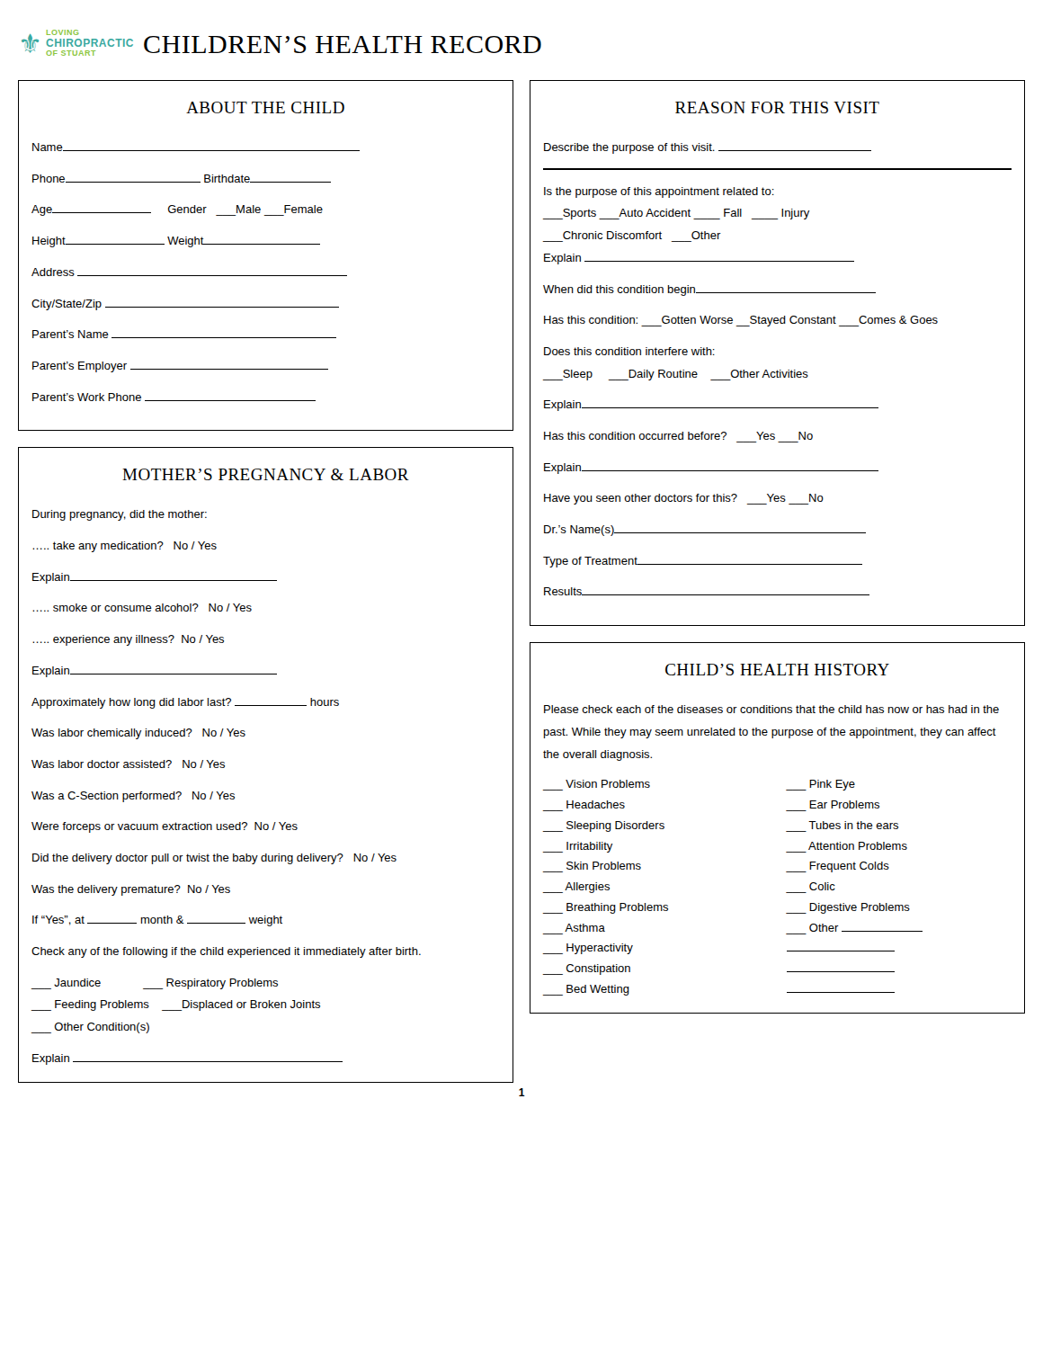⚜
LOVING
CHIROPRACTIC
OF STUART
CHILDREN’S HEALTH RECORD
ABOUT THE CHILD
Name
Phone Birthdate
Age Gender ___Male ___Female
Height Weight
Address
City/State/Zip
Parent’s Name
Parent’s Employer
Parent’s Work Phone
MOTHER’S PREGNANCY & LABOR
During pregnancy, did the mother:
….. take any medication? No / Yes
Explain
….. smoke or consume alcohol? No / Yes
….. experience any illness? No / Yes
Explain
Approximately how long did labor last? hours
Was labor chemically induced? No / Yes
Was labor doctor assisted? No / Yes
Was a C-Section performed? No / Yes
Were forceps or vacuum extraction used? No / Yes
Did the delivery doctor pull or twist the baby during delivery? No / Yes
Was the delivery premature? No / Yes
If “Yes”, at month & weight
Check any of the following if the child experienced it immediately after birth.
___ Jaundice ___ Respiratory Problems
___ Feeding Problems ___Displaced or Broken Joints
___ Other Condition(s)
Explain
REASON FOR THIS VISIT
Describe the purpose of this visit.
Is the purpose of this appointment related to:
___Sports ___Auto Accident ____ Fall ____ Injury
___Chronic Discomfort ___Other
Explain
When did this condition begin
Has this condition: ___Gotten Worse __Stayed Constant ___Comes & Goes
Does this condition interfere with:
___Sleep ___Daily Routine ___Other Activities
Explain
Has this condition occurred before? ___Yes ___No
Explain
Have you seen other doctors for this? ___Yes ___No
Dr.’s Name(s)
Type of Treatment
Results
CHILD’S HEALTH HISTORY
Please check each of the diseases or conditions that the child has now or has had in the past. While they may seem unrelated to the purpose of the appointment, they can affect the overall diagnosis.
___ Vision Problems
___ Headaches
___ Sleeping Disorders
___ Irritability
___ Skin Problems
___ Allergies
___ Breathing Problems
___ Asthma
___ Hyperactivity
___ Constipation
___ Bed Wetting
___ Pink Eye
___ Ear Problems
___ Tubes in the ears
___ Attention Problems
___ Frequent Colds
___ Colic
___ Digestive Problems
___ Other
1